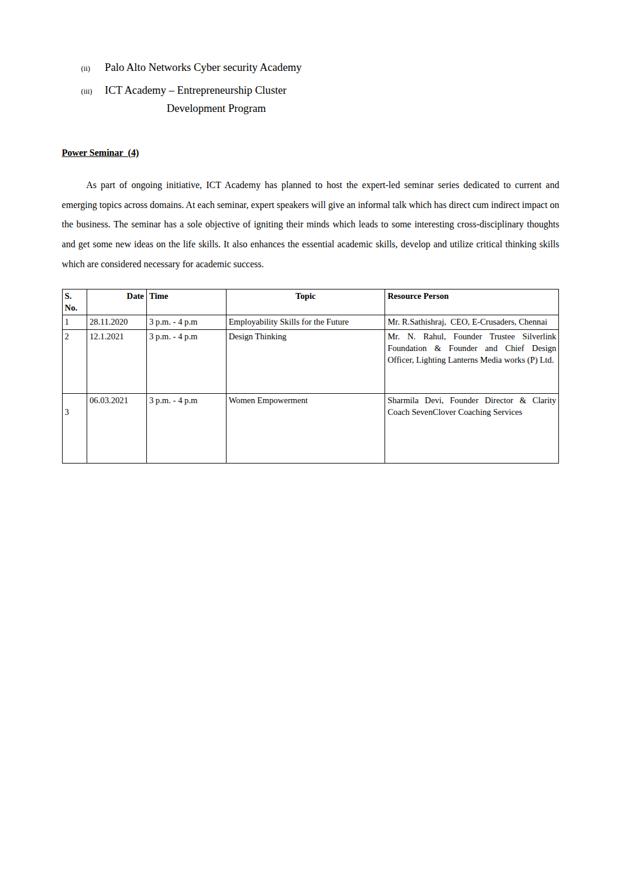(ii) Palo Alto Networks Cyber security Academy
(iii) ICT Academy – Entrepreneurship Cluster
Development Program
Power Seminar (4)
As part of ongoing initiative, ICT Academy has planned to host the expert-led seminar series dedicated to current and emerging topics across domains. At each seminar, expert speakers will give an informal talk which has direct cum indirect impact on the business. The seminar has a sole objective of igniting their minds which leads to some interesting cross-disciplinary thoughts and get some new ideas on the life skills. It also enhances the essential academic skills, develop and utilize critical thinking skills which are considered necessary for academic success.
| S. No. | Date | Time | Topic | Resource Person |
| --- | --- | --- | --- | --- |
| 1 | 28.11.2020 | 3 p.m. - 4 p.m | Employability Skills for the Future | Mr. R.Sathishraj, CEO, E-Crusaders, Chennai |
| 2 | 12.1.2021 | 3 p.m. - 4 p.m | Design Thinking | Mr. N. Rahul, Founder Trustee Silverlink Foundation & Founder and Chief Design Officer, Lighting Lanterns Media works (P) Ltd. |
| 3 | 06.03.2021 | 3 p.m. - 4 p.m | Women Empowerment | Sharmila Devi, Founder Director & Clarity Coach SevenClover Coaching Services |